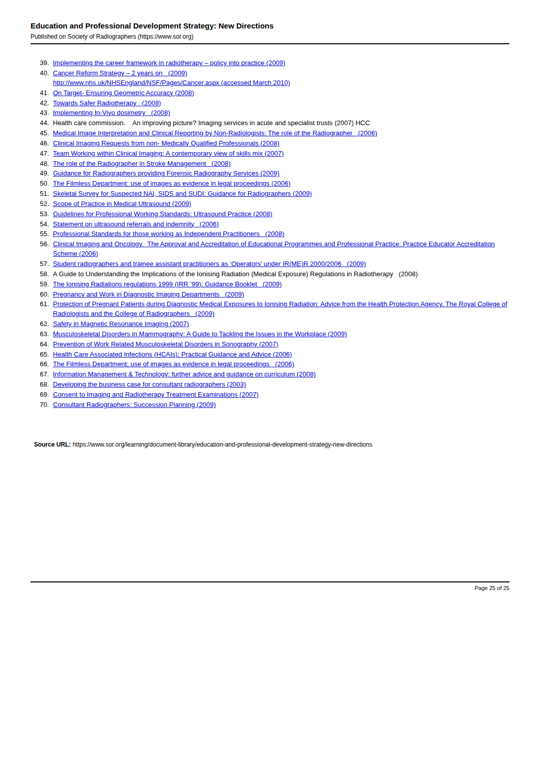Education and Professional Development Strategy: New Directions
Published on Society of Radiographers (https://www.sor.org)
Implementing the career framework in radiotherapy – policy into practice (2009)
Cancer Reform Strategy – 2 years on (2009)
http://www.nhs.uk/NHSEngland/NSF/Pages/Cancer.aspx (accessed March 2010)
On Target- Ensuring Geometric Accuracy (2008)
Towards Safer Radiotherapy (2008)
Implementing In-Vivo dosimetry (2008)
Health care commission. An improving picture? Imaging services in acute and specialist trusts (2007) HCC
Medical Image Interpretation and Clinical Reporting by Non-Radiologists: The role of the Radiographer (2006)
Clinical Imaging Requests from non- Medically Qualified Professionals (2008)
Team Working within Clinical Imaging: A contemporary view of skills mix (2007)
The role of the Radiographer in Stroke Management (2008)
Guidance for Radiographers providing Forensic Radiography Services (2009)
The Filmless Department: use of images as evidence in legal proceedings (2006)
Skeletal Survey for Suspected NAI, SIDS and SUDI: Guidance for Radiographers (2009)
Scope of Practice in Medical Ultrasound (2009)
Guidelines for Professional Working Standards: Ultrasound Practice (2008)
Statement on ultrasound referrals and indemnity (2006)
Professional Standards for those working as Independent Practitioners (2008)
Clinical Imaging and Oncology. The Approval and Accreditation of Educational Programmes and Professional Practice: Practice Educator Accreditation Scheme (2006)
Student radiographers and trainee assistant practitioners as ‘Operators’ under IR(ME)R 2000/2006 (2009)
A Guide to Understanding the Implications of the Ionising Radiation (Medical Exposure) Regulations in Radiotherapy (2008)
The Ionising Radiations regulations 1999 (IRR ’99): Guidance Booklet (2009)
Pregnancy and Work in Diagnostic Imaging Departments (2009)
Protection of Pregnant Patients during Diagnostic Medical Exposures to Ionising Radiation: Advice from the Health Protection Agency, The Royal College of Radiologists and the College of Radiographers (2009)
Safety in Magnetic Resonance Imaging (2007)
Musculoskeletal Disorders in Mammography: A Guide to Tackling the Issues in the Workplace (2009)
Prevention of Work Related Musculoskeletal Disorders in Sonography (2007)
Health Care Associated Infections (HCAIs): Practical Guidance and Advice (2006)
The Filmless Department; use of images as evidence in legal proceedings (2006)
Information Management & Technology: further advice and guidance on curriculum (2008)
Developing the business case for consultant radiographers (2003)
Consent to Imaging and Radiotherapy Treatment Examinations (2007)
Consultant Radiographers: Succession Planning (2009)
Source URL: https://www.sor.org/learning/document-library/education-and-professional-development-strategy-new-directions
Page 25 of 25